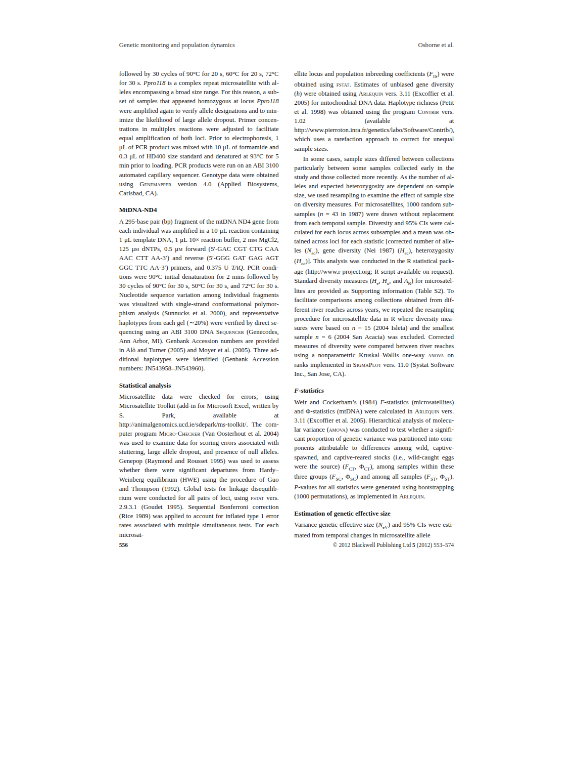Genetic monitoring and population dynamics
Osborne et al.
followed by 30 cycles of 90°C for 20 s, 60°C for 20 s, 72°C for 30 s. Ppro118 is a complex repeat microsatellite with alleles encompassing a broad size range. For this reason, a subset of samples that appeared homozygous at locus Ppro118 were amplified again to verify allele designations and to minimize the likelihood of large allele dropout. Primer concentrations in multiplex reactions were adjusted to facilitate equal amplification of both loci. Prior to electrophoresis, 1 μL of PCR product was mixed with 10 μL of formamide and 0.3 μL of HD400 size standard and denatured at 93°C for 5 min prior to loading. PCR products were run on an ABI 3100 automated capillary sequencer. Genotype data were obtained using Genemapper version 4.0 (Applied Biosystems, Carlsbad, CA).
MtDNA-ND4
A 295-base pair (bp) fragment of the mtDNA ND4 gene from each individual was amplified in a 10-μL reaction containing 1 μL template DNA, 1 μL 10× reaction buffer, 2 mm MgCl2, 125 μm dNTPs, 0.5 μm forward (5′-GAC CGT CTG CAA AAC CTT AA-3′) and reverse (5′-GGG GAT GAG AGT GGC TTC AA-3′) primers, and 0.375 U TAQ. PCR conditions were 90°C initial denaturation for 2 mins followed by 30 cycles of 90°C for 30 s, 50°C for 30 s, and 72°C for 30 s. Nucleotide sequence variation among individual fragments was visualized with single-strand conformational polymorphism analysis (Sunnucks et al. 2000), and representative haplotypes from each gel (∼20%) were verified by direct sequencing using an ABI 3100 DNA Sequencer (Genecodes, Ann Arbor, MI). Genbank Accession numbers are provided in Alò and Turner (2005) and Moyer et al. (2005). Three additional haplotypes were identified (Genbank Accession numbers: JN543958–JN543960).
Statistical analysis
Microsatellite data were checked for errors, using Microsatellite Toolkit (add-in for Microsoft Excel, written by S. Park, available at http://animalgenomics.ucd.ie/sdepark/ms-toolkit/. The computer program Micro-Checker (Van Oosterhout et al. 2004) was used to examine data for scoring errors associated with stuttering, large allele dropout, and presence of null alleles. Genepop (Raymond and Rousset 1995) was used to assess whether there were significant departures from Hardy–Weinberg equilibrium (HWE) using the procedure of Guo and Thompson (1992). Global tests for linkage disequilibrium were conducted for all pairs of loci, using fstat vers. 2.9.3.1 (Goudet 1995). Sequential Bonferroni correction (Rice 1989) was applied to account for inflated type 1 error rates associated with multiple simultaneous tests. For each microsat-
ellite locus and population inbreeding coefficients (FIS) were obtained using fstat. Estimates of unbiased gene diversity (h) were obtained using Arlequin vers. 3.11 (Excoffier et al. 2005) for mitochondrial DNA data. Haplotype richness (Petit et al. 1998) was obtained using the program Contrib vers. 1.02 (available at http://www.pierroton.inra.fr/genetics/labo/Software/Contrib/), which uses a rarefaction approach to correct for unequal sample sizes.
In some cases, sample sizes differed between collections particularly between some samples collected early in the study and those collected more recently. As the number of alleles and expected heterozygosity are dependent on sample size, we used resampling to examine the effect of sample size on diversity measures. For microsatellites, 1000 random subsamples (n = 43 in 1987) were drawn without replacement from each temporal sample. Diversity and 95% CIs were calculated for each locus across subsamples and a mean was obtained across loci for each statistic [corrected number of alleles (Nac), gene diversity (Nei 1987) (Hec), heterozygosity (Hoc)]. This analysis was conducted in the R statistical package (http://www.r-project.org; R script available on request). Standard diversity measures (He, Ho, and AR) for microsatellites are provided as Supporting information (Table S2). To facilitate comparisons among collections obtained from different river reaches across years, we repeated the resampling procedure for microsatellite data in R where diversity measures were based on n = 15 (2004 Isleta) and the smallest sample n = 6 (2004 San Acacia) was excluded. Corrected measures of diversity were compared between river reaches using a nonparametric Kruskal–Wallis one-way anova on ranks implemented in SigmaPlot vers. 11.0 (Systat Software Inc., San Jose, CA).
F-statistics
Weir and Cockerham’s (1984) F-statistics (microsatellites) and Φ-statistics (mtDNA) were calculated in Arlequin vers. 3.11 (Excoffier et al. 2005). Hierarchical analysis of molecular variance (amova) was conducted to test whether a significant proportion of genetic variance was partitioned into components attributable to differences among wild, captive-spawned, and captive-reared stocks (i.e., wild-caught eggs were the source) (FCT, ΦCT), among samples within these three groups (FSC, ΦSC) and among all samples (FST, ΦST). P-values for all statistics were generated using bootstrapping (1000 permutations), as implemented in Arlequin.
Estimation of genetic effective size
Variance genetic effective size (NeV) and 95% CIs were estimated from temporal changes in microsatellite allele
556
© 2012 Blackwell Publishing Ltd 5 (2012) 553–574